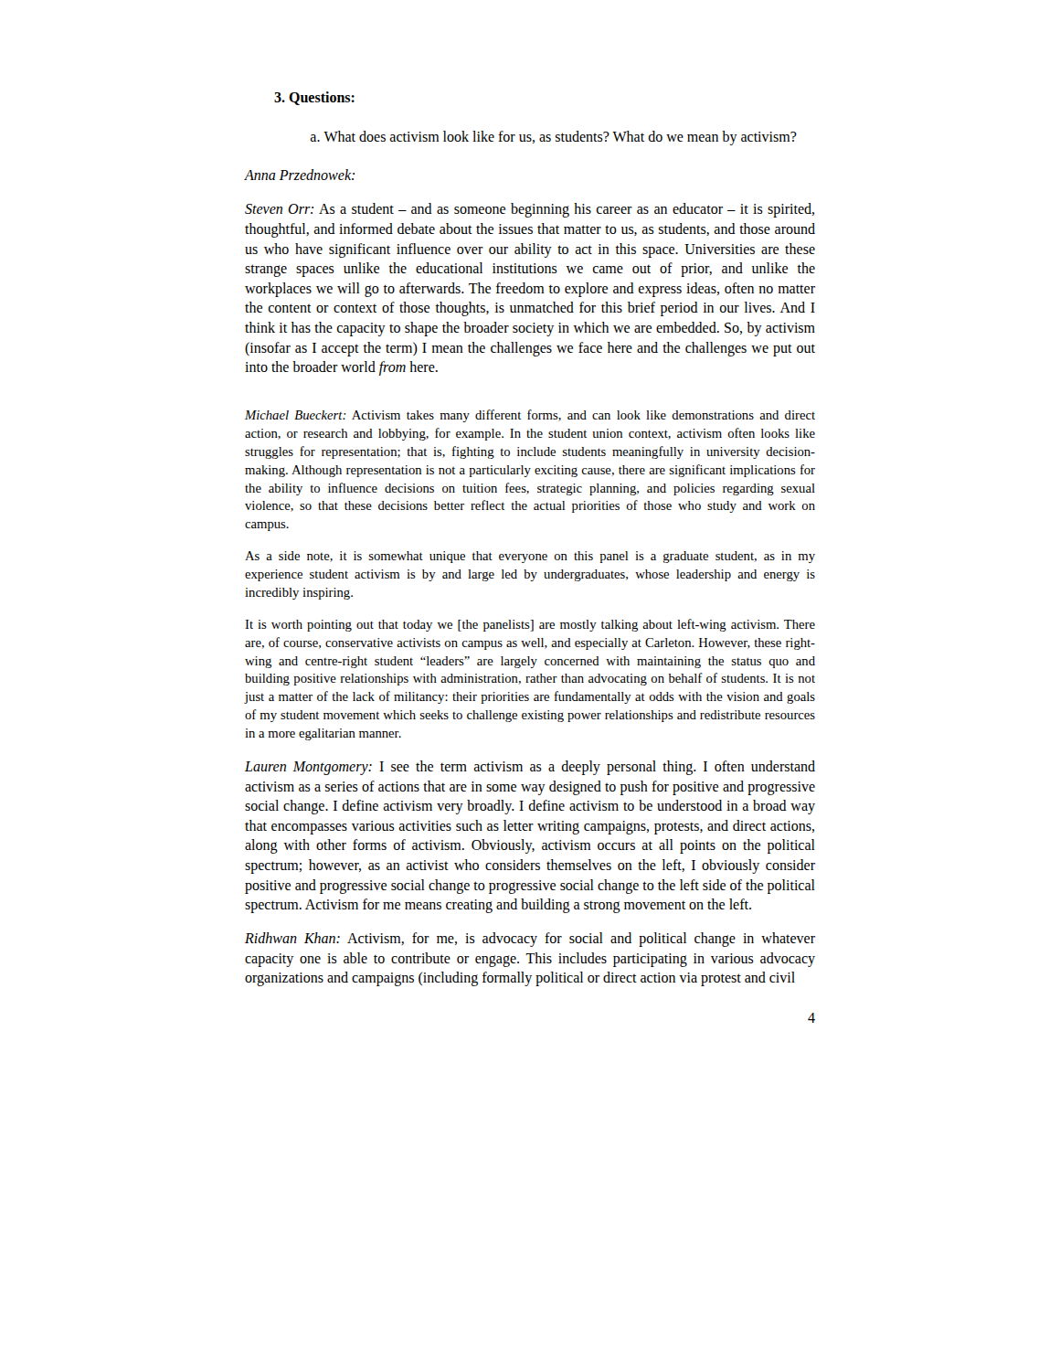Questions:
What does activism look like for us, as students? What do we mean by activism?
Anna Przednowek:
Steven Orr: As a student – and as someone beginning his career as an educator – it is spirited, thoughtful, and informed debate about the issues that matter to us, as students, and those around us who have significant influence over our ability to act in this space. Universities are these strange spaces unlike the educational institutions we came out of prior, and unlike the workplaces we will go to afterwards. The freedom to explore and express ideas, often no matter the content or context of those thoughts, is unmatched for this brief period in our lives. And I think it has the capacity to shape the broader society in which we are embedded. So, by activism (insofar as I accept the term) I mean the challenges we face here and the challenges we put out into the broader world from here.
Michael Bueckert: Activism takes many different forms, and can look like demonstrations and direct action, or research and lobbying, for example. In the student union context, activism often looks like struggles for representation; that is, fighting to include students meaningfully in university decision-making. Although representation is not a particularly exciting cause, there are significant implications for the ability to influence decisions on tuition fees, strategic planning, and policies regarding sexual violence, so that these decisions better reflect the actual priorities of those who study and work on campus.
As a side note, it is somewhat unique that everyone on this panel is a graduate student, as in my experience student activism is by and large led by undergraduates, whose leadership and energy is incredibly inspiring.
It is worth pointing out that today we [the panelists] are mostly talking about left-wing activism. There are, of course, conservative activists on campus as well, and especially at Carleton. However, these right-wing and centre-right student “leaders” are largely concerned with maintaining the status quo and building positive relationships with administration, rather than advocating on behalf of students. It is not just a matter of the lack of militancy: their priorities are fundamentally at odds with the vision and goals of my student movement which seeks to challenge existing power relationships and redistribute resources in a more egalitarian manner.
Lauren Montgomery: I see the term activism as a deeply personal thing. I often understand activism as a series of actions that are in some way designed to push for positive and progressive social change. I define activism very broadly. I define activism to be understood in a broad way that encompasses various activities such as letter writing campaigns, protests, and direct actions, along with other forms of activism. Obviously, activism occurs at all points on the political spectrum; however, as an activist who considers themselves on the left, I obviously consider positive and progressive social change to progressive social change to the left side of the political spectrum. Activism for me means creating and building a strong movement on the left.
Ridhwan Khan: Activism, for me, is advocacy for social and political change in whatever capacity one is able to contribute or engage. This includes participating in various advocacy organizations and campaigns (including formally political or direct action via protest and civil
4